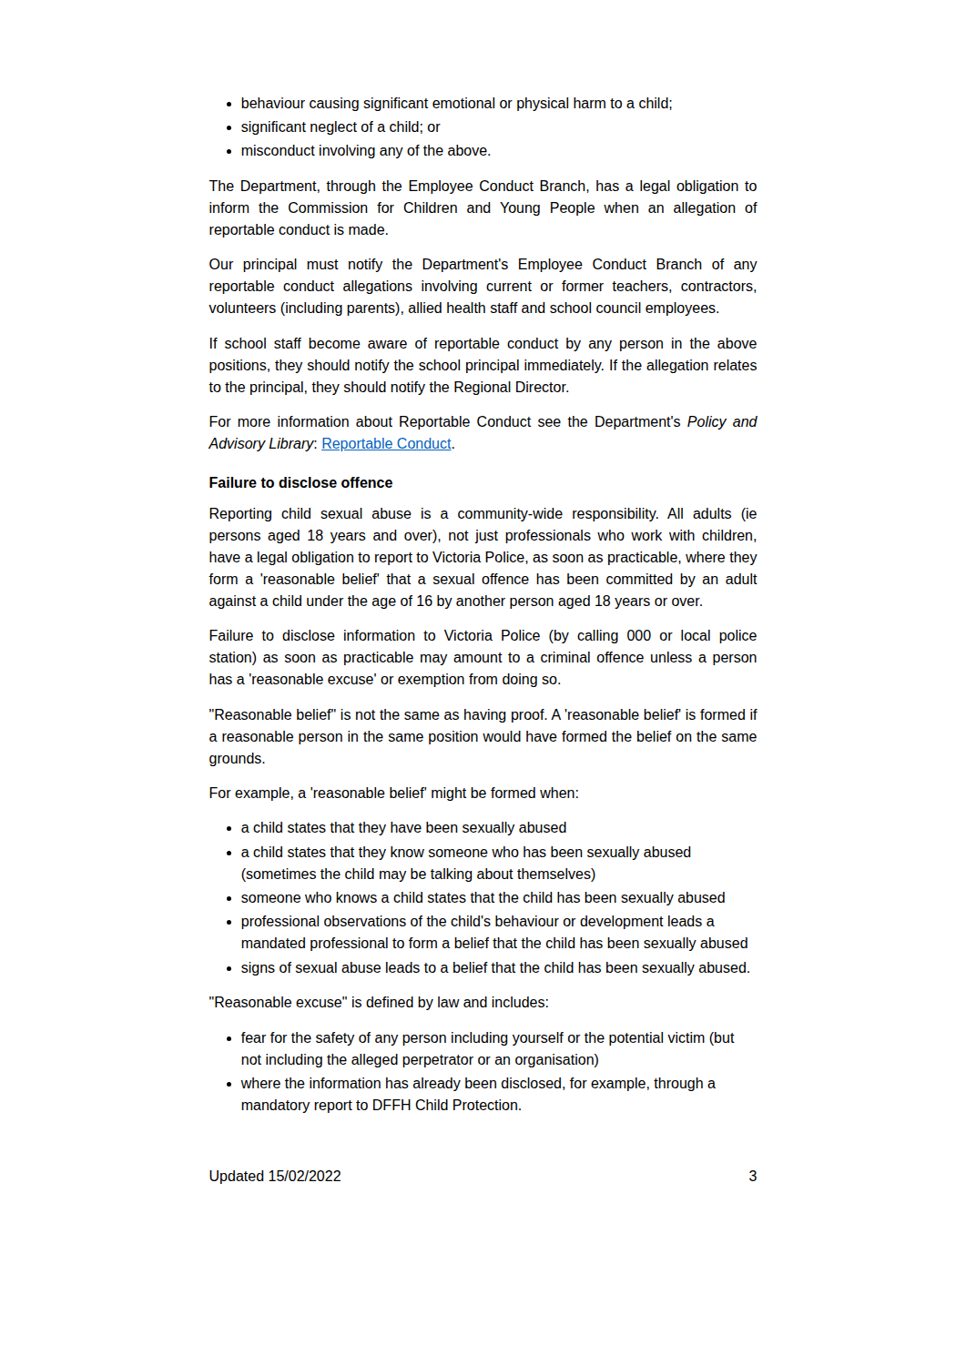behaviour causing significant emotional or physical harm to a child;
significant neglect of a child; or
misconduct involving any of the above.
The Department, through the Employee Conduct Branch, has a legal obligation to inform the Commission for Children and Young People when an allegation of reportable conduct is made.
Our principal must notify the Department's Employee Conduct Branch of any reportable conduct allegations involving current or former teachers, contractors, volunteers (including parents), allied health staff and school council employees.
If school staff become aware of reportable conduct by any person in the above positions, they should notify the school principal immediately. If the allegation relates to the principal, they should notify the Regional Director.
For more information about Reportable Conduct see the Department's Policy and Advisory Library: Reportable Conduct.
Failure to disclose offence
Reporting child sexual abuse is a community-wide responsibility. All adults (ie persons aged 18 years and over), not just professionals who work with children, have a legal obligation to report to Victoria Police, as soon as practicable, where they form a 'reasonable belief' that a sexual offence has been committed by an adult against a child under the age of 16 by another person aged 18 years or over.
Failure to disclose information to Victoria Police (by calling 000 or local police station) as soon as practicable may amount to a criminal offence unless a person has a 'reasonable excuse' or exemption from doing so.
"Reasonable belief" is not the same as having proof. A 'reasonable belief' is formed if a reasonable person in the same position would have formed the belief on the same grounds.
For example, a 'reasonable belief' might be formed when:
a child states that they have been sexually abused
a child states that they know someone who has been sexually abused (sometimes the child may be talking about themselves)
someone who knows a child states that the child has been sexually abused
professional observations of the child's behaviour or development leads a mandated professional to form a belief that the child has been sexually abused
signs of sexual abuse leads to a belief that the child has been sexually abused.
"Reasonable excuse" is defined by law and includes:
fear for the safety of any person including yourself or the potential victim (but not including the alleged perpetrator or an organisation)
where the information has already been disclosed, for example, through a mandatory report to DFFH Child Protection.
Updated 15/02/2022
3